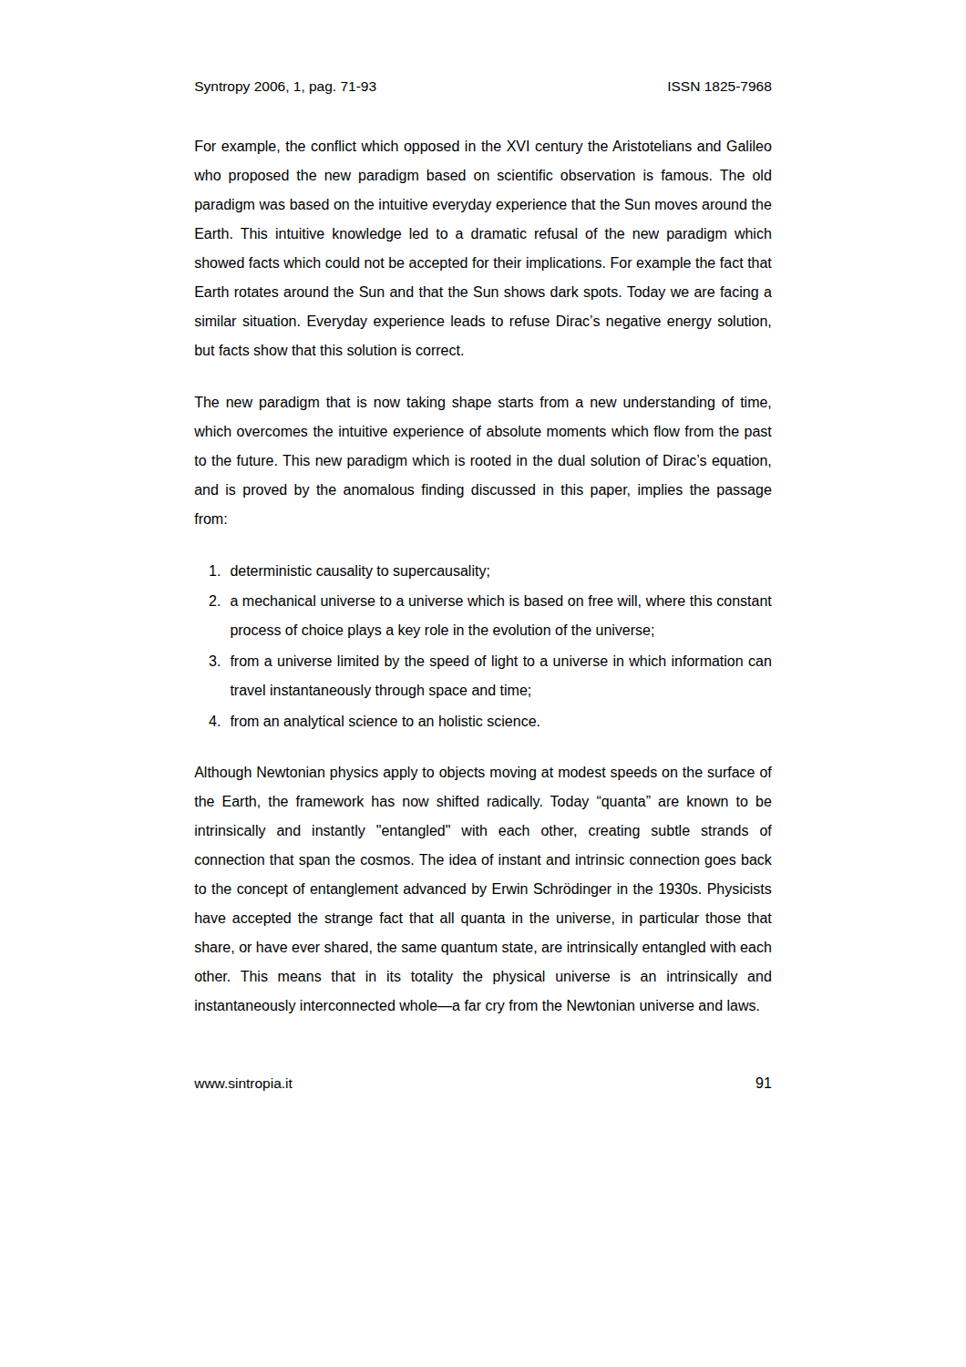Syntropy 2006, 1, pag. 71-93 ISSN 1825-7968
For example, the conflict which opposed in the XVI century the Aristotelians and Galileo who proposed the new paradigm based on scientific observation is famous. The old paradigm was based on the intuitive everyday experience that the Sun moves around the Earth. This intuitive knowledge led to a dramatic refusal of the new paradigm which showed facts which could not be accepted for their implications. For example the fact that Earth rotates around the Sun and that the Sun shows dark spots. Today we are facing a similar situation. Everyday experience leads to refuse Dirac’s negative energy solution, but facts show that this solution is correct.
The new paradigm that is now taking shape starts from a new understanding of time, which overcomes the intuitive experience of absolute moments which flow from the past to the future. This new paradigm which is rooted in the dual solution of Dirac’s equation, and is proved by the anomalous finding discussed in this paper, implies the passage from:
deterministic causality to supercausality;
a mechanical universe to a universe which is based on free will, where this constant process of choice plays a key role in the evolution of the universe;
from a universe limited by the speed of light to a universe in which information can travel instantaneously through space and time;
from an analytical science to an holistic science.
Although Newtonian physics apply to objects moving at modest speeds on the surface of the Earth, the framework has now shifted radically. Today “quanta” are known to be intrinsically and instantly "entangled" with each other, creating subtle strands of connection that span the cosmos. The idea of instant and intrinsic connection goes back to the concept of entanglement advanced by Erwin Schrödinger in the 1930s. Physicists have accepted the strange fact that all quanta in the universe, in particular those that share, or have ever shared, the same quantum state, are intrinsically entangled with each other. This means that in its totality the physical universe is an intrinsically and instantaneously interconnected whole—a far cry from the Newtonian universe and laws.
www.sintropia.it 91